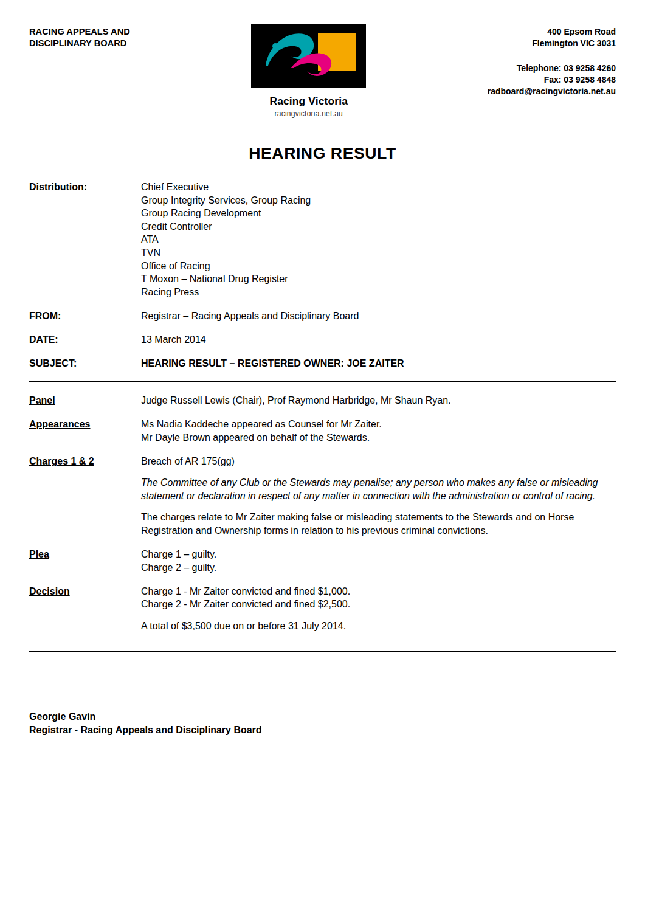RACING APPEALS AND
DISCIPLINARY BOARD
Racing Victoria
racingvictoria.net.au
400 Epsom Road
Flemington VIC 3031
Telephone: 03 9258 4260
Fax: 03 9258 4848
radboard@racingvictoria.net.au
HEARING RESULT
| Distribution: | Chief Executive Group Integrity Services, Group Racing Group Racing Development Credit Controller ATA TVN Office of Racing T Moxon – National Drug Register Racing Press |
| FROM: | Registrar – Racing Appeals and Disciplinary Board |
| DATE: | 13 March 2014 |
| SUBJECT: | HEARING RESULT – REGISTERED OWNER: JOE ZAITER |
| Panel | Judge Russell Lewis (Chair), Prof Raymond Harbridge, Mr Shaun Ryan. |
| Appearances | Ms Nadia Kaddeche appeared as Counsel for Mr Zaiter. Mr Dayle Brown appeared on behalf of the Stewards. |
| Charges 1 & 2 | Breach of AR 175(gg) The Committee of any Club or the Stewards may penalise; any person who makes any false or misleading statement or declaration in respect of any matter in connection with the administration or control of racing. The charges relate to Mr Zaiter making false or misleading statements to the Stewards and on Horse Registration and Ownership forms in relation to his previous criminal convictions. |
| Plea | Charge 1 – guilty. Charge 2 – guilty. |
| Decision | Charge 1 - Mr Zaiter convicted and fined $1,000. Charge 2 - Mr Zaiter convicted and fined $2,500. A total of $3,500 due on or before 31 July 2014. |
Georgie Gavin
Registrar - Racing Appeals and Disciplinary Board